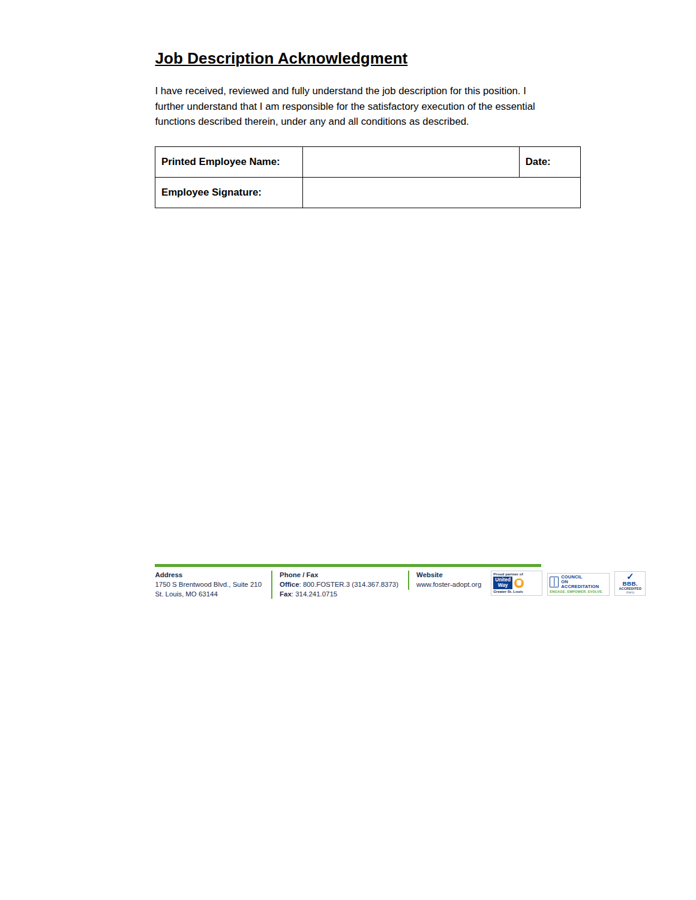Job Description Acknowledgment
I have received, reviewed and fully understand the job description for this position. I further understand that I am responsible for the satisfactory execution of the essential functions described therein, under any and all conditions as described.
| Printed Employee Name: | | Date: | |
| Employee Signature: | |
Address
1750 S Brentwood Blvd., Suite 210
St. Louis, MO 63144
Phone / Fax
Office: 800.FOSTER.3 (314.367.8373)
Fax: 314.241.0715
Website
www.foster-adopt.org
Proud partner of
United
Way
Greater St. Louis
COUNCIL
ON
ACCREDITATION
ENGAGE. EMPOWER. EVOLVE.
✓
BBB.
ACCREDITED
charity